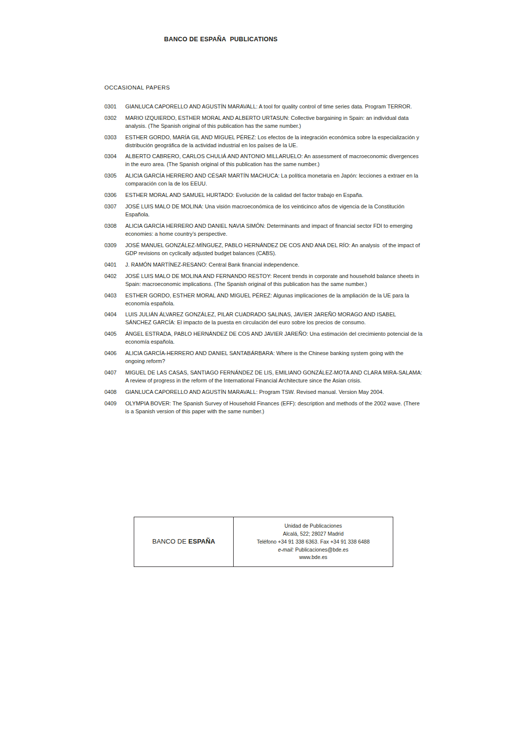BANCO DE ESPAÑA PUBLICATIONS
OCCASIONAL PAPERS
0301 GIANLUCA CAPORELLO AND AGUSTÍN MARAVALL: A tool for quality control of time series data. Program TERROR.
0302 MARIO IZQUIERDO, ESTHER MORAL AND ALBERTO URTASUN: Collective bargaining in Spain: an individual data analysis. (The Spanish original of this publication has the same number.)
0303 ESTHER GORDO, MARÍA GIL AND MIGUEL PÉREZ: Los efectos de la integración económica sobre la especialización y distribución geográfica de la actividad industrial en los países de la UE.
0304 ALBERTO CABRERO, CARLOS CHULIÁ AND ANTONIO MILLARUELO: An assessment of macroeconomic divergences in the euro area. (The Spanish original of this publication has the same number.)
0305 ALICIA GARCÍA HERRERO AND CÉSAR MARTÍN MACHUCA: La política monetaria en Japón: lecciones a extraer en la comparación con la de los EEUU.
0306 ESTHER MORAL AND SAMUEL HURTADO: Evolución de la calidad del factor trabajo en España.
0307 JOSÉ LUIS MALO DE MOLINA: Una visión macroeconómica de los veinticinco años de vigencia de la Constitución Española.
0308 ALICIA GARCÍA HERRERO AND DANIEL NAVIA SIMÓN: Determinants and impact of financial sector FDI to emerging economies: a home country’s perspective.
0309 JOSÉ MANUEL GONZÁLEZ-MÍNGUEZ, PABLO HERNÁNDEZ DE COS AND ANA DEL RÍO: An analysis of the impact of GDP revisions on cyclically adjusted budget balances (CABS).
0401 J. RAMÓN MARTÍNEZ-RESANO: Central Bank financial independence.
0402 JOSÉ LUIS MALO DE MOLINA AND FERNANDO RESTOY: Recent trends in corporate and household balance sheets in Spain: macroeconomic implications. (The Spanish original of this publication has the same number.)
0403 ESTHER GORDO, ESTHER MORAL AND MIGUEL PÉREZ: Algunas implicaciones de la ampliación de la UE para la economía española.
0404 LUIS JULIÁN ÁLVAREZ GONZÁLEZ, PILAR CUADRADO SALINAS, JAVIER JAREÑO MORAGO AND ISABEL SÁNCHEZ GARCÍA: El impacto de la puesta en circulación del euro sobre los precios de consumo.
0405 ÁNGEL ESTRADA, PABLO HERNÁNDEZ DE COS AND JAVIER JAREÑO: Una estimación del crecimiento potencial de la economía española.
0406 ALICIA GARCÍA-HERRERO AND DANIEL SANTABÁRBARA: Where is the Chinese banking system going with the ongoing reform?
0407 MIGUEL DE LAS CASAS, SANTIAGO FERNÁNDEZ DE LIS, EMILIANO GONZÁLEZ-MOTA AND CLARA MIRA-SALAMA: A review of progress in the reform of the International Financial Architecture since the Asian crisis.
0408 GIANLUCA CAPORELLO AND AGUSTÍN MARAVALL: Program TSW. Revised manual. Version May 2004.
0409 OLYMPIA BOVER: The Spanish Survey of Household Finances (EFF): description and methods of the 2002 wave. (There is a Spanish version of this paper with the same number.)
BANCO DE ESPAÑA
Unidad de Publicaciones
Alcalá, 522; 28027 Madrid
Teléfono +34 91 338 6363. Fax +34 91 338 6488
e-mail: Publicaciones@bde.es
www.bde.es